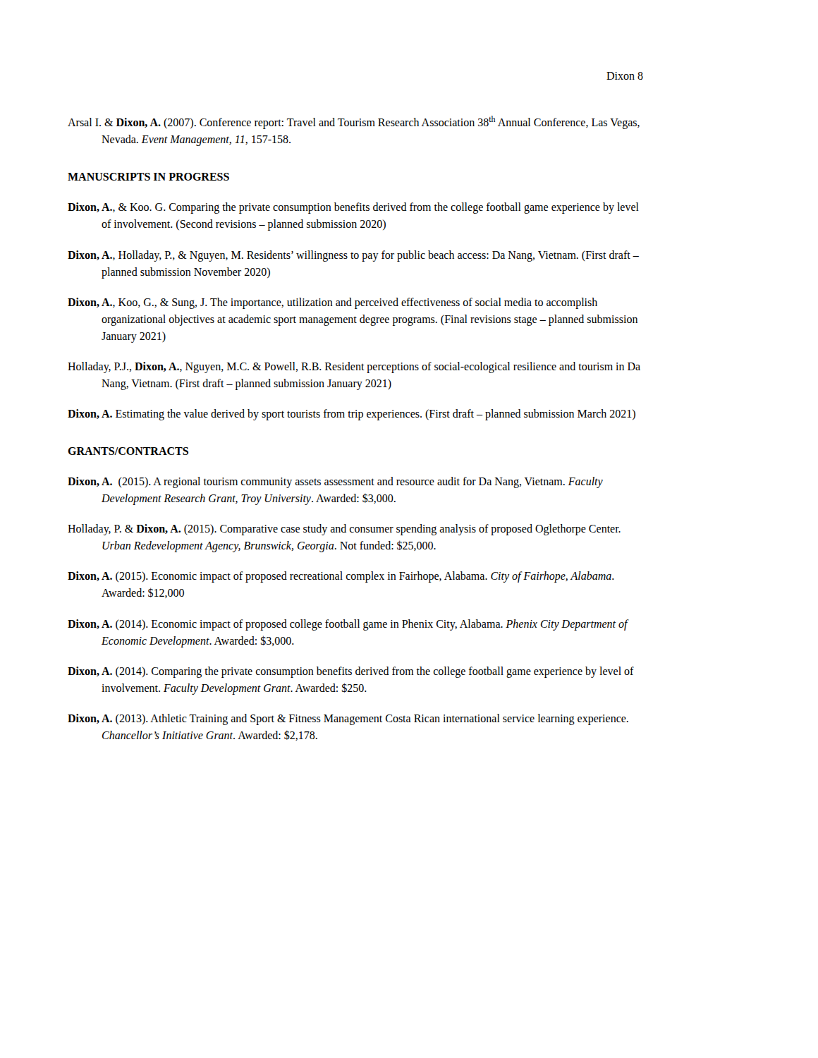Dixon 8
Arsal I. & Dixon, A. (2007). Conference report: Travel and Tourism Research Association 38th Annual Conference, Las Vegas, Nevada. Event Management, 11, 157-158.
Manuscripts in Progress
Dixon, A., & Koo. G. Comparing the private consumption benefits derived from the college football game experience by level of involvement. (Second revisions – planned submission 2020)
Dixon, A., Holladay, P., & Nguyen, M. Residents’ willingness to pay for public beach access: Da Nang, Vietnam. (First draft – planned submission November 2020)
Dixon, A., Koo, G., & Sung, J. The importance, utilization and perceived effectiveness of social media to accomplish organizational objectives at academic sport management degree programs. (Final revisions stage – planned submission January 2021)
Holladay, P.J., Dixon, A., Nguyen, M.C. & Powell, R.B. Resident perceptions of social-ecological resilience and tourism in Da Nang, Vietnam. (First draft – planned submission January 2021)
Dixon, A. Estimating the value derived by sport tourists from trip experiences. (First draft – planned submission March 2021)
Grants/Contracts
Dixon, A. (2015). A regional tourism community assets assessment and resource audit for Da Nang, Vietnam. Faculty Development Research Grant, Troy University. Awarded: $3,000.
Holladay, P. & Dixon, A. (2015). Comparative case study and consumer spending analysis of proposed Oglethorpe Center. Urban Redevelopment Agency, Brunswick, Georgia. Not funded: $25,000.
Dixon, A. (2015). Economic impact of proposed recreational complex in Fairhope, Alabama. City of Fairhope, Alabama. Awarded: $12,000
Dixon, A. (2014). Economic impact of proposed college football game in Phenix City, Alabama. Phenix City Department of Economic Development. Awarded: $3,000.
Dixon, A. (2014). Comparing the private consumption benefits derived from the college football game experience by level of involvement. Faculty Development Grant. Awarded: $250.
Dixon, A. (2013). Athletic Training and Sport & Fitness Management Costa Rican international service learning experience. Chancellor’s Initiative Grant. Awarded: $2,178.